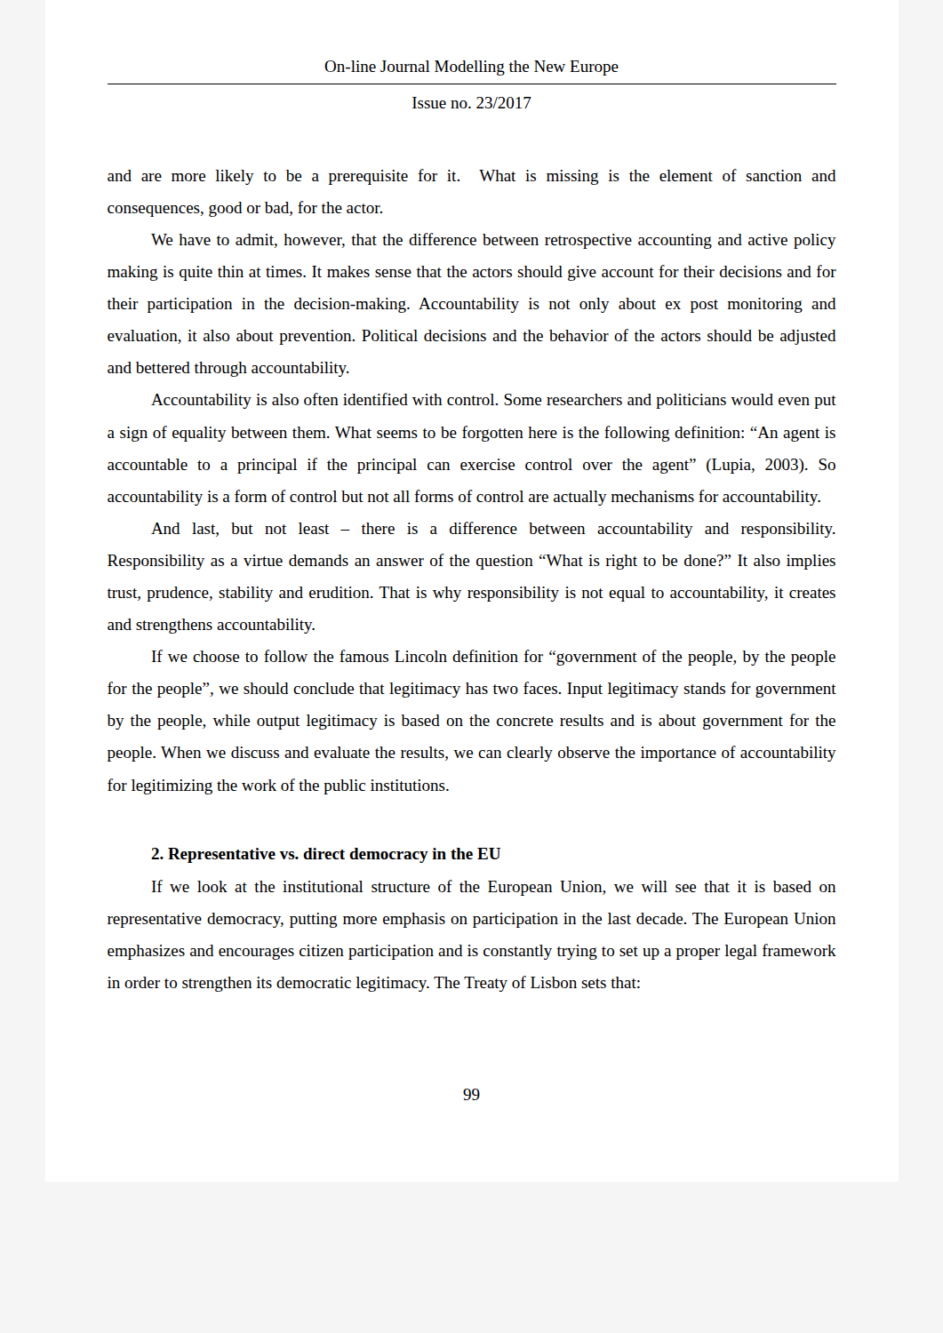On-line Journal Modelling the New Europe
Issue no. 23/2017
and are more likely to be a prerequisite for it. What is missing is the element of sanction and consequences, good or bad, for the actor.
We have to admit, however, that the difference between retrospective accounting and active policy making is quite thin at times. It makes sense that the actors should give account for their decisions and for their participation in the decision-making. Accountability is not only about ex post monitoring and evaluation, it also about prevention. Political decisions and the behavior of the actors should be adjusted and bettered through accountability.
Accountability is also often identified with control. Some researchers and politicians would even put a sign of equality between them. What seems to be forgotten here is the following definition: “An agent is accountable to a principal if the principal can exercise control over the agent” (Lupia, 2003). So accountability is a form of control but not all forms of control are actually mechanisms for accountability.
And last, but not least – there is a difference between accountability and responsibility. Responsibility as a virtue demands an answer of the question “What is right to be done?” It also implies trust, prudence, stability and erudition. That is why responsibility is not equal to accountability, it creates and strengthens accountability.
If we choose to follow the famous Lincoln definition for “government of the people, by the people for the people”, we should conclude that legitimacy has two faces. Input legitimacy stands for government by the people, while output legitimacy is based on the concrete results and is about government for the people. When we discuss and evaluate the results, we can clearly observe the importance of accountability for legitimizing the work of the public institutions.
2. Representative vs. direct democracy in the EU
If we look at the institutional structure of the European Union, we will see that it is based on representative democracy, putting more emphasis on participation in the last decade. The European Union emphasizes and encourages citizen participation and is constantly trying to set up a proper legal framework in order to strengthen its democratic legitimacy. The Treaty of Lisbon sets that:
99